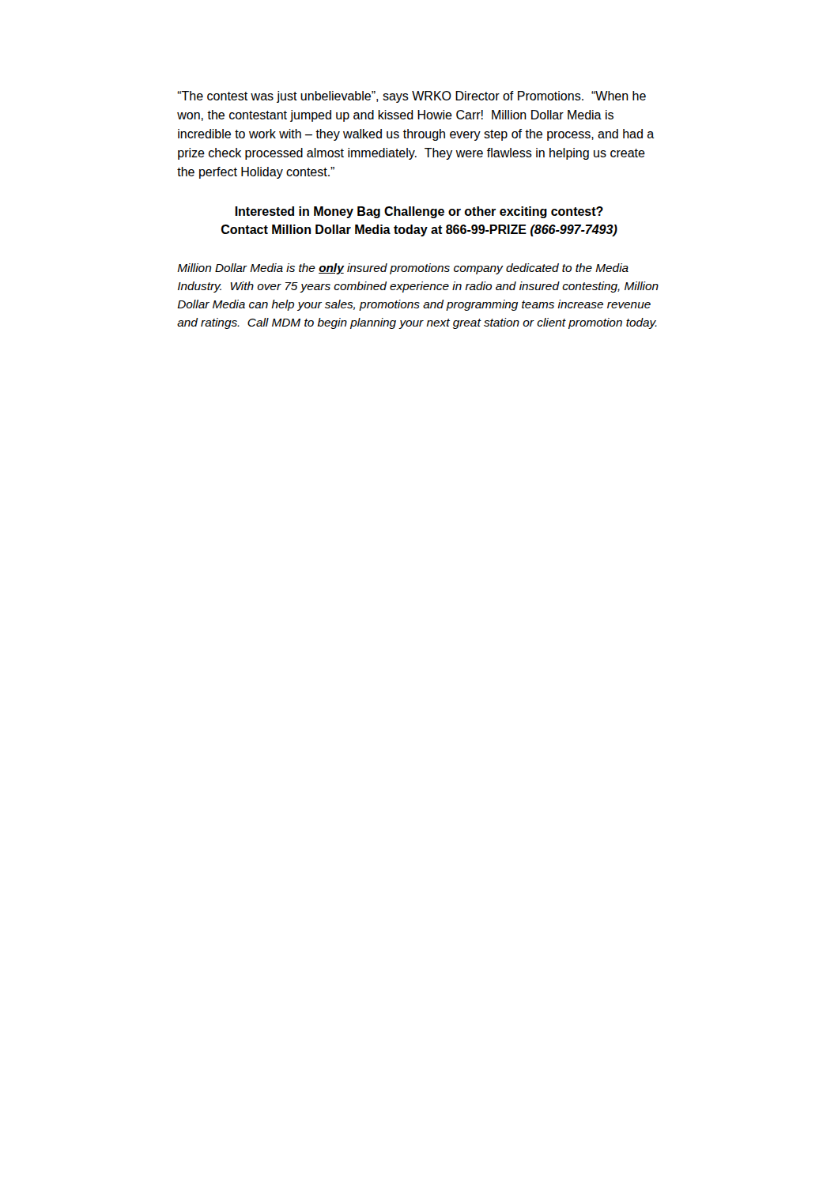“The contest was just unbelievable”, says WRKO Director of Promotions. “When he won, the contestant jumped up and kissed Howie Carr! Million Dollar Media is incredible to work with – they walked us through every step of the process, and had a prize check processed almost immediately. They were flawless in helping us create the perfect Holiday contest.”
Interested in Money Bag Challenge or other exciting contest? Contact Million Dollar Media today at 866-99-PRIZE (866-997-7493)
Million Dollar Media is the only insured promotions company dedicated to the Media Industry. With over 75 years combined experience in radio and insured contesting, Million Dollar Media can help your sales, promotions and programming teams increase revenue and ratings. Call MDM to begin planning your next great station or client promotion today.